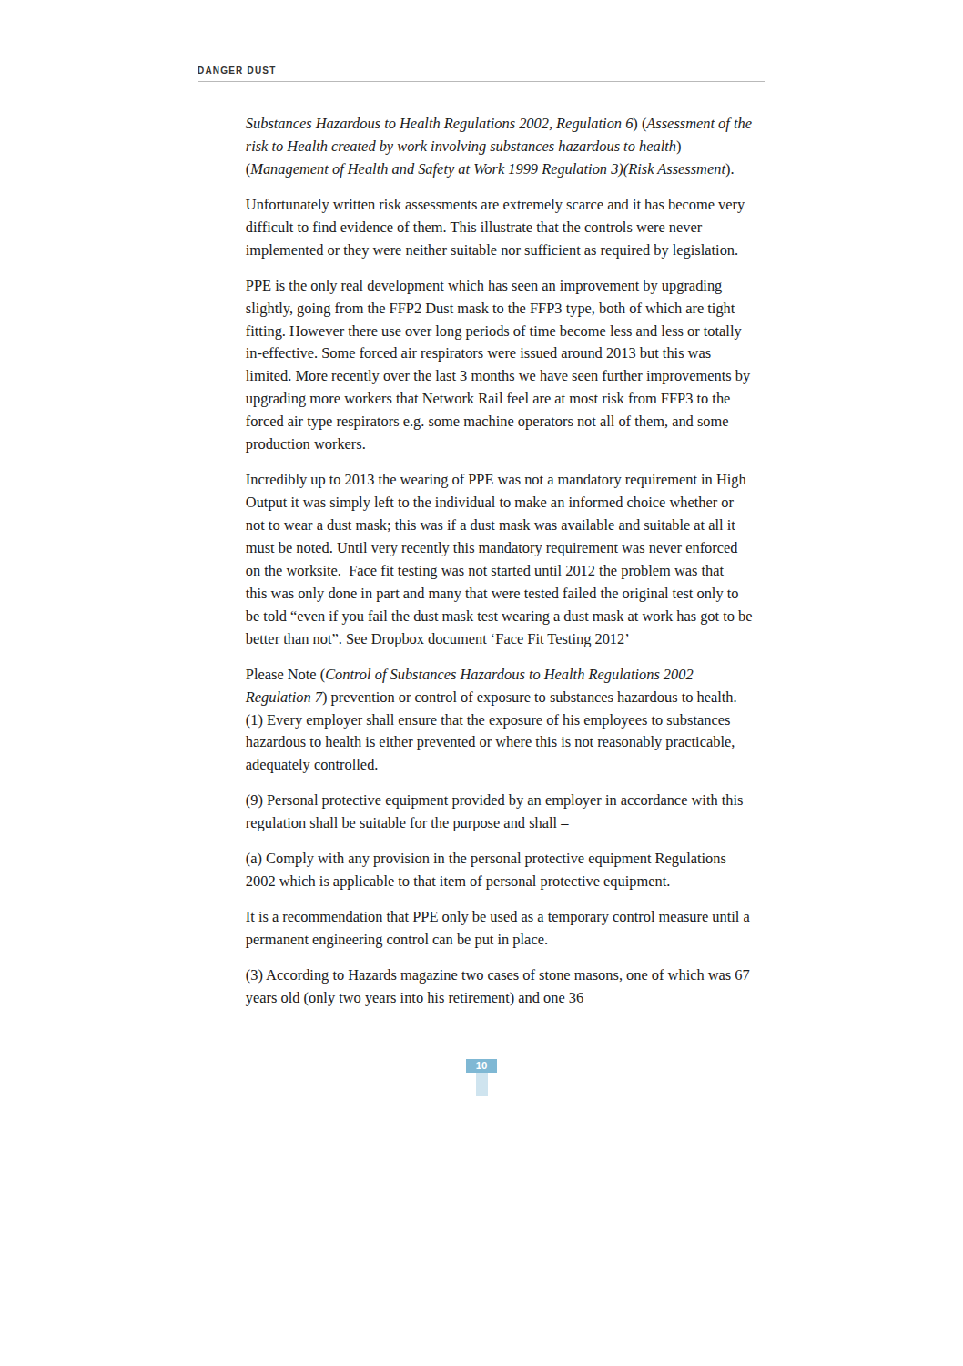Danger Dust
Substances Hazardous to Health Regulations 2002, Regulation 6) (Assessment of the risk to Health created by work involving substances hazardous to health) (Management of Health and Safety at Work 1999 Regulation 3)(Risk Assessment).
Unfortunately written risk assessments are extremely scarce and it has become very difficult to find evidence of them. This illustrate that the controls were never implemented or they were neither suitable nor sufficient as required by legislation.
PPE is the only real development which has seen an improvement by upgrading slightly, going from the FFP2 Dust mask to the FFP3 type, both of which are tight fitting. However there use over long periods of time become less and less or totally in-effective. Some forced air respirators were issued around 2013 but this was limited. More recently over the last 3 months we have seen further improvements by upgrading more workers that Network Rail feel are at most risk from FFP3 to the forced air type respirators e.g. some machine operators not all of them, and some production workers.
Incredibly up to 2013 the wearing of PPE was not a mandatory requirement in High Output it was simply left to the individual to make an informed choice whether or not to wear a dust mask; this was if a dust mask was available and suitable at all it must be noted. Until very recently this mandatory requirement was never enforced on the worksite. Face fit testing was not started until 2012 the problem was that this was only done in part and many that were tested failed the original test only to be told “even if you fail the dust mask test wearing a dust mask at work has got to be better than not”. See Dropbox document ‘Face Fit Testing 2012’
Please Note (Control of Substances Hazardous to Health Regulations 2002 Regulation 7) prevention or control of exposure to substances hazardous to health. (1) Every employer shall ensure that the exposure of his employees to substances hazardous to health is either prevented or where this is not reasonably practicable, adequately controlled.
(9) Personal protective equipment provided by an employer in accordance with this regulation shall be suitable for the purpose and shall –
(a) Comply with any provision in the personal protective equipment Regulations 2002 which is applicable to that item of personal protective equipment.
It is a recommendation that PPE only be used as a temporary control measure until a permanent engineering control can be put in place.
(3) According to Hazards magazine two cases of stone masons, one of which was 67 years old (only two years into his retirement) and one 36
10